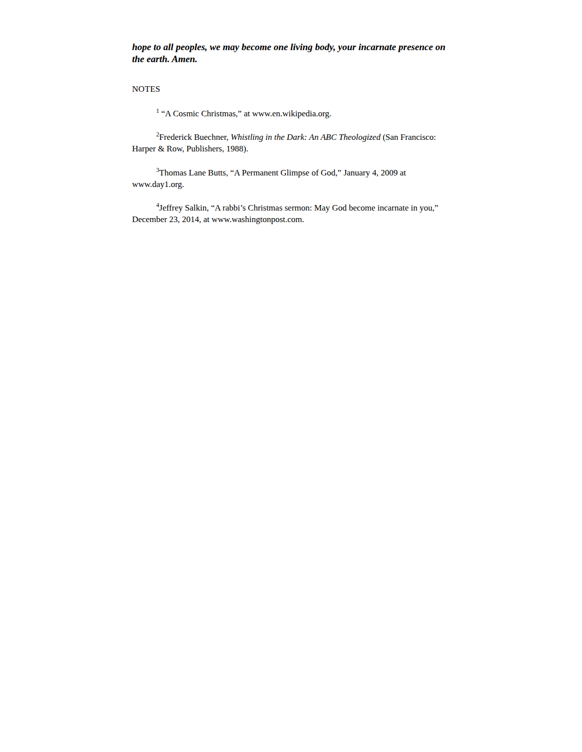hope to all peoples, we may become one living body, your incarnate presence on the earth. Amen.
NOTES
1 “A Cosmic Christmas,” at www.en.wikipedia.org.
2Frederick Buechner, Whistling in the Dark: An ABC Theologized (San Francisco: Harper & Row, Publishers, 1988).
3Thomas Lane Butts, “A Permanent Glimpse of God,” January 4, 2009 at www.day1.org.
4Jeffrey Salkin, “A rabbi’s Christmas sermon: May God become incarnate in you,” December 23, 2014, at www.washingtonpost.com.